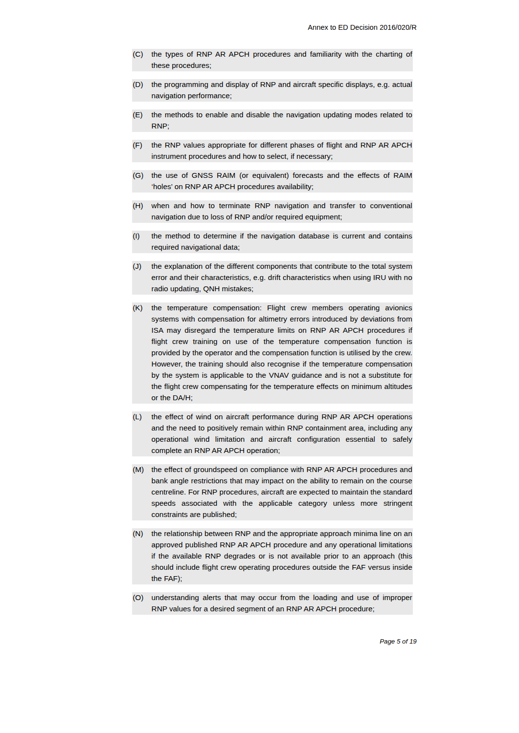Annex to ED Decision 2016/020/R
(C)
the types of RNP AR APCH procedures and familiarity with the charting of these procedures;
(D)
the programming and display of RNP and aircraft specific displays, e.g. actual navigation performance;
(E)
the methods to enable and disable the navigation updating modes related to RNP;
(F)
the RNP values appropriate for different phases of flight and RNP AR APCH instrument procedures and how to select, if necessary;
(G)
the use of GNSS RAIM (or equivalent) forecasts and the effects of RAIM ‘holes’ on RNP AR APCH procedures availability;
(H)
when and how to terminate RNP navigation and transfer to conventional navigation due to loss of RNP and/or required equipment;
(I)
the method to determine if the navigation database is current and contains required navigational data;
(J)
the explanation of the different components that contribute to the total system error and their characteristics, e.g. drift characteristics when using IRU with no radio updating, QNH mistakes;
(K)
the temperature compensation: Flight crew members operating avionics systems with compensation for altimetry errors introduced by deviations from ISA may disregard the temperature limits on RNP AR APCH procedures if flight crew training on use of the temperature compensation function is provided by the operator and the compensation function is utilised by the crew. However, the training should also recognise if the temperature compensation by the system is applicable to the VNAV guidance and is not a substitute for the flight crew compensating for the temperature effects on minimum altitudes or the DA/H;
(L)
the effect of wind on aircraft performance during RNP AR APCH operations and the need to positively remain within RNP containment area, including any operational wind limitation and aircraft configuration essential to safely complete an RNP AR APCH operation;
(M)
the effect of groundspeed on compliance with RNP AR APCH procedures and bank angle restrictions that may impact on the ability to remain on the course centreline. For RNP procedures, aircraft are expected to maintain the standard speeds associated with the applicable category unless more stringent constraints are published;
(N)
the relationship between RNP and the appropriate approach minima line on an approved published RNP AR APCH procedure and any operational limitations if the available RNP degrades or is not available prior to an approach (this should include flight crew operating procedures outside the FAF versus inside the FAF);
(O)
understanding alerts that may occur from the loading and use of improper RNP values for a desired segment of an RNP AR APCH procedure;
Page 5 of 19